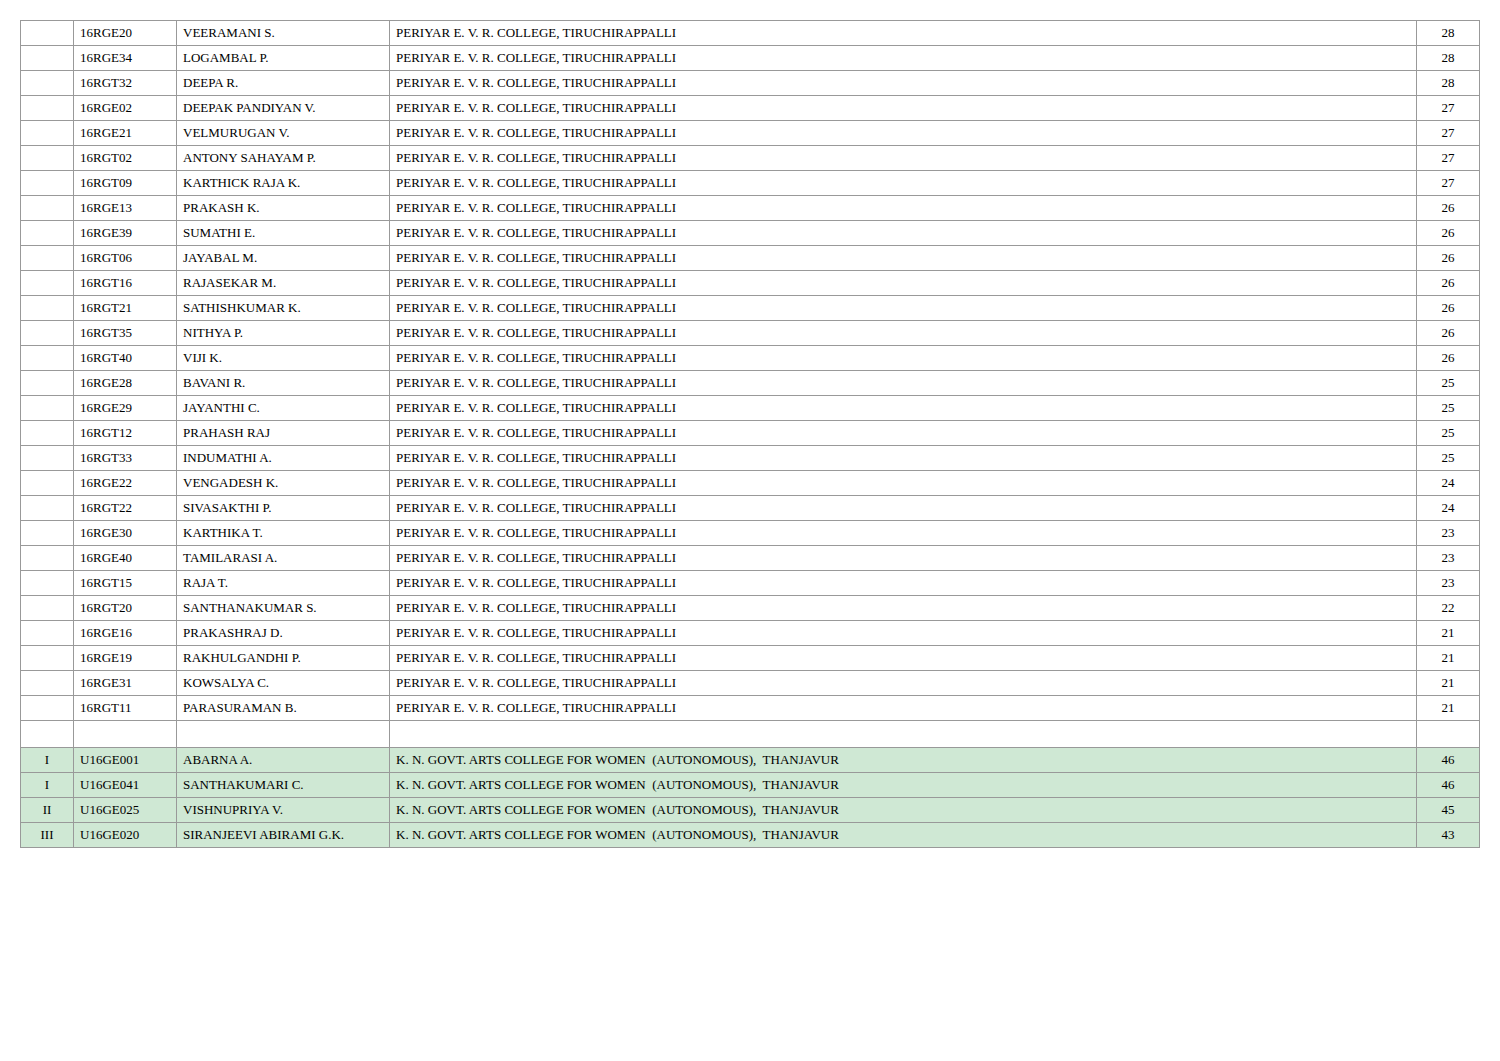| | 16RGE20 | VEERAMANI S. | PERIYAR E. V. R. COLLEGE, TIRUCHIRAPPALLI | 28 |
| | 16RGE34 | LOGAMBAL P. | PERIYAR E. V. R. COLLEGE, TIRUCHIRAPPALLI | 28 |
| | 16RGT32 | DEEPA R. | PERIYAR E. V. R. COLLEGE, TIRUCHIRAPPALLI | 28 |
| | 16RGE02 | DEEPAK PANDIYAN V. | PERIYAR E. V. R. COLLEGE, TIRUCHIRAPPALLI | 27 |
| | 16RGE21 | VELMURUGAN V. | PERIYAR E. V. R. COLLEGE, TIRUCHIRAPPALLI | 27 |
| | 16RGT02 | ANTONY SAHAYAM P. | PERIYAR E. V. R. COLLEGE, TIRUCHIRAPPALLI | 27 |
| | 16RGT09 | KARTHICK RAJA K. | PERIYAR E. V. R. COLLEGE, TIRUCHIRAPPALLI | 27 |
| | 16RGE13 | PRAKASH K. | PERIYAR E. V. R. COLLEGE, TIRUCHIRAPPALLI | 26 |
| | 16RGE39 | SUMATHI E. | PERIYAR E. V. R. COLLEGE, TIRUCHIRAPPALLI | 26 |
| | 16RGT06 | JAYABAL M. | PERIYAR E. V. R. COLLEGE, TIRUCHIRAPPALLI | 26 |
| | 16RGT16 | RAJASEKAR M. | PERIYAR E. V. R. COLLEGE, TIRUCHIRAPPALLI | 26 |
| | 16RGT21 | SATHISHKUMAR K. | PERIYAR E. V. R. COLLEGE, TIRUCHIRAPPALLI | 26 |
| | 16RGT35 | NITHYA P. | PERIYAR E. V. R. COLLEGE, TIRUCHIRAPPALLI | 26 |
| | 16RGT40 | VIJI K. | PERIYAR E. V. R. COLLEGE, TIRUCHIRAPPALLI | 26 |
| | 16RGE28 | BAVANI R. | PERIYAR E. V. R. COLLEGE, TIRUCHIRAPPALLI | 25 |
| | 16RGE29 | JAYANTHI C. | PERIYAR E. V. R. COLLEGE, TIRUCHIRAPPALLI | 25 |
| | 16RGT12 | PRAHASH RAJ | PERIYAR E. V. R. COLLEGE, TIRUCHIRAPPALLI | 25 |
| | 16RGT33 | INDUMATHI A. | PERIYAR E. V. R. COLLEGE, TIRUCHIRAPPALLI | 25 |
| | 16RGE22 | VENGADESH K. | PERIYAR E. V. R. COLLEGE, TIRUCHIRAPPALLI | 24 |
| | 16RGT22 | SIVASAKTHI P. | PERIYAR E. V. R. COLLEGE, TIRUCHIRAPPALLI | 24 |
| | 16RGE30 | KARTHIKA T. | PERIYAR E. V. R. COLLEGE, TIRUCHIRAPPALLI | 23 |
| | 16RGE40 | TAMILARASI A. | PERIYAR E. V. R. COLLEGE, TIRUCHIRAPPALLI | 23 |
| | 16RGT15 | RAJA T. | PERIYAR E. V. R. COLLEGE, TIRUCHIRAPPALLI | 23 |
| | 16RGT20 | SANTHANAKUMAR S. | PERIYAR E. V. R. COLLEGE, TIRUCHIRAPPALLI | 22 |
| | 16RGE16 | PRAKASHRAJ D. | PERIYAR E. V. R. COLLEGE, TIRUCHIRAPPALLI | 21 |
| | 16RGE19 | RAKHULGANDHI P. | PERIYAR E. V. R. COLLEGE, TIRUCHIRAPPALLI | 21 |
| | 16RGE31 | KOWSALYA C. | PERIYAR E. V. R. COLLEGE, TIRUCHIRAPPALLI | 21 |
| | 16RGT11 | PARASURAMAN B. | PERIYAR E. V. R. COLLEGE, TIRUCHIRAPPALLI | 21 |
| I | U16GE001 | ABARNA A. | K. N. GOVT. ARTS COLLEGE FOR WOMEN (AUTONOMOUS), THANJAVUR | 46 |
| I | U16GE041 | SANTHAKUMARI C. | K. N. GOVT. ARTS COLLEGE FOR WOMEN (AUTONOMOUS), THANJAVUR | 46 |
| II | U16GE025 | VISHNUPRIYA V. | K. N. GOVT. ARTS COLLEGE FOR WOMEN (AUTONOMOUS), THANJAVUR | 45 |
| III | U16GE020 | SIRANJEEVI ABIRAMI G.K. | K. N. GOVT. ARTS COLLEGE FOR WOMEN (AUTONOMOUS), THANJAVUR | 43 |